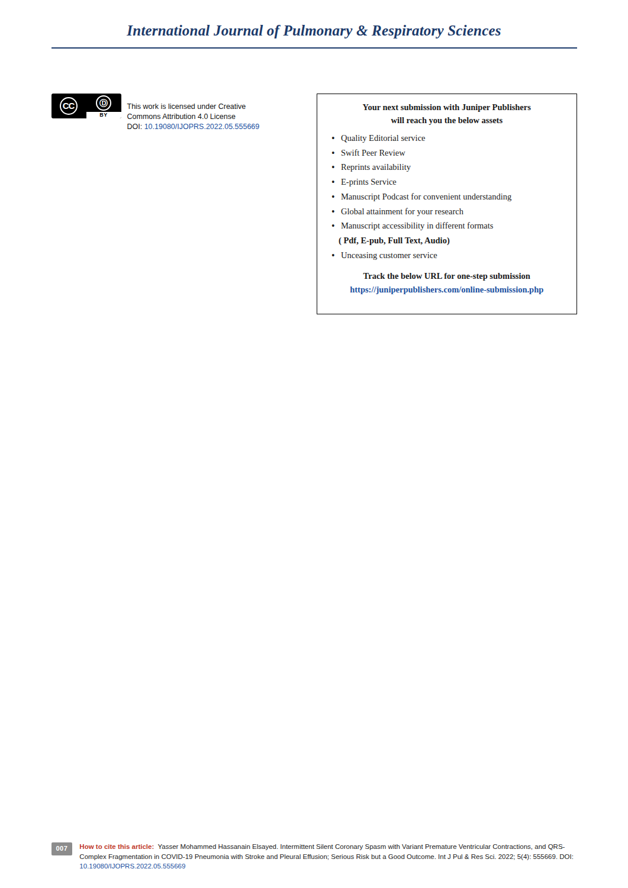International Journal of Pulmonary & Respiratory Sciences
CC
Ⓓ
BY
This work is licensed under Creative
Commons Attribution 4.0 License
DOI: 10.19080/IJOPRS.2022.05.555669
Your next submission with Juniper Publishers
will reach you the below assets
Quality Editorial service
Swift Peer Review
Reprints availability
E-prints Service
Manuscript Podcast for convenient understanding
Global attainment for your research
Manuscript accessibility in different formats
( Pdf, E-pub, Full Text, Audio)
Unceasing customer service
Track the below URL for one-step submission
https://juniperpublishers.com/online-submission.php
007
How to cite this article: Yasser Mohammed Hassanain Elsayed. Intermittent Silent Coronary Spasm with Variant Premature Ventricular Contractions, and QRS-Complex Fragmentation in COVID-19 Pneumonia with Stroke and Pleural Effusion; Serious Risk but a Good Outcome. Int J Pul & Res Sci. 2022; 5(4): 555669. DOI: 10.19080/IJOPRS.2022.05.555669